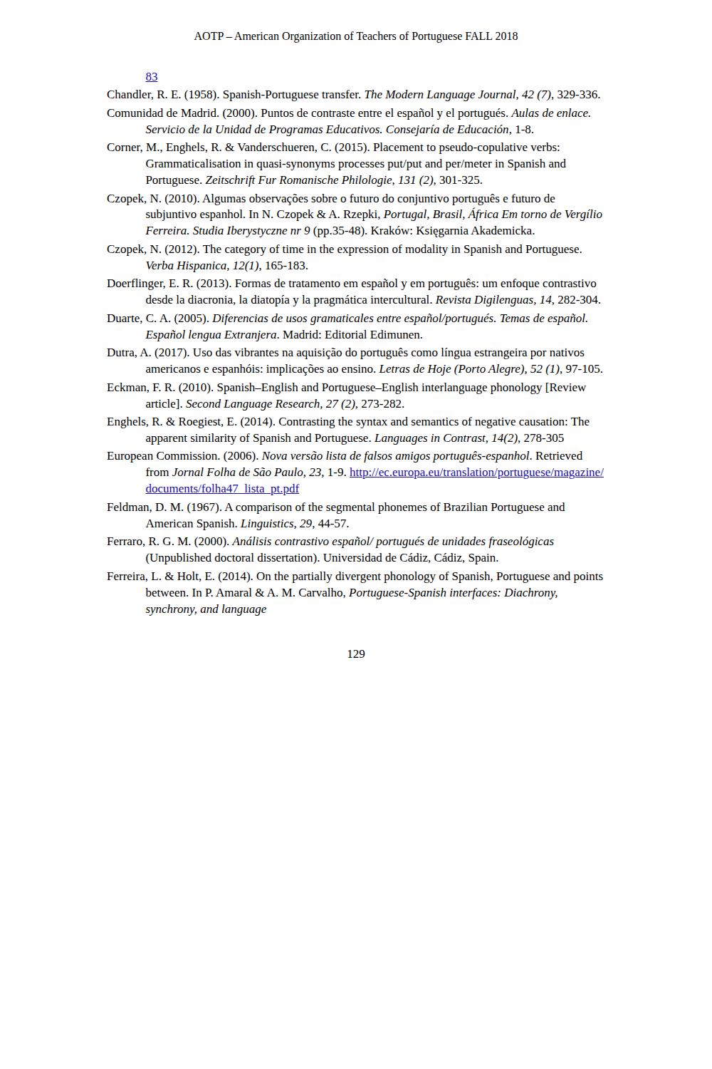AOTP – American Organization of Teachers of Portuguese FALL 2018
83
Chandler, R. E. (1958). Spanish-Portuguese transfer. The Modern Language Journal, 42 (7), 329-336.
Comunidad de Madrid. (2000). Puntos de contraste entre el español y el portugués. Aulas de enlace. Servicio de la Unidad de Programas Educativos. Consejaría de Educación, 1-8.
Corner, M., Enghels, R. & Vanderschueren, C. (2015). Placement to pseudo-copulative verbs: Grammaticalisation in quasi-synonyms processes put/put and per/meter in Spanish and Portuguese. Zeitschrift Fur Romanische Philologie, 131 (2), 301-325.
Czopek, N. (2010). Algumas observações sobre o futuro do conjuntivo português e futuro de subjuntivo espanhol. In N. Czopek & A. Rzepki, Portugal, Brasil, África Em torno de Vergílio Ferreira. Studia Iberystyczne nr 9 (pp.35-48). Kraków: Księgarnia Akademicka.
Czopek, N. (2012). The category of time in the expression of modality in Spanish and Portuguese. Verba Hispanica, 12(1), 165-183.
Doerflinger, E. R. (2013). Formas de tratamento em español y em português: um enfoque contrastivo desde la diacronia, la diatopía y la pragmática intercultural. Revista Digilenguas, 14, 282-304.
Duarte, C. A. (2005). Diferencias de usos gramaticales entre español/portugués. Temas de español. Español lengua Extranjera. Madrid: Editorial Edimunen.
Dutra, A. (2017). Uso das vibrantes na aquisição do português como língua estrangeira por nativos americanos e espanhóis: implicações ao ensino. Letras de Hoje (Porto Alegre), 52 (1), 97-105.
Eckman, F. R. (2010). Spanish–English and Portuguese–English interlanguage phonology [Review article]. Second Language Research, 27 (2), 273-282.
Enghels, R. & Roegiest, E. (2014). Contrasting the syntax and semantics of negative causation: The apparent similarity of Spanish and Portuguese. Languages in Contrast, 14(2), 278-305
European Commission. (2006). Nova versão lista de falsos amigos português-espanhol. Retrieved from Jornal Folha de São Paulo, 23, 1-9. http://ec.europa.eu/translation/portuguese/magazine/documents/folha47_lista_pt.pdf
Feldman, D. M. (1967). A comparison of the segmental phonemes of Brazilian Portuguese and American Spanish. Linguistics, 29, 44-57.
Ferraro, R. G. M. (2000). Análisis contrastivo español/ portugués de unidades fraseológicas (Unpublished doctoral dissertation). Universidad de Cádiz, Cádiz, Spain.
Ferreira, L. & Holt, E. (2014). On the partially divergent phonology of Spanish, Portuguese and points between. In P. Amaral & A. M. Carvalho, Portuguese-Spanish interfaces: Diachrony, synchrony, and language
129